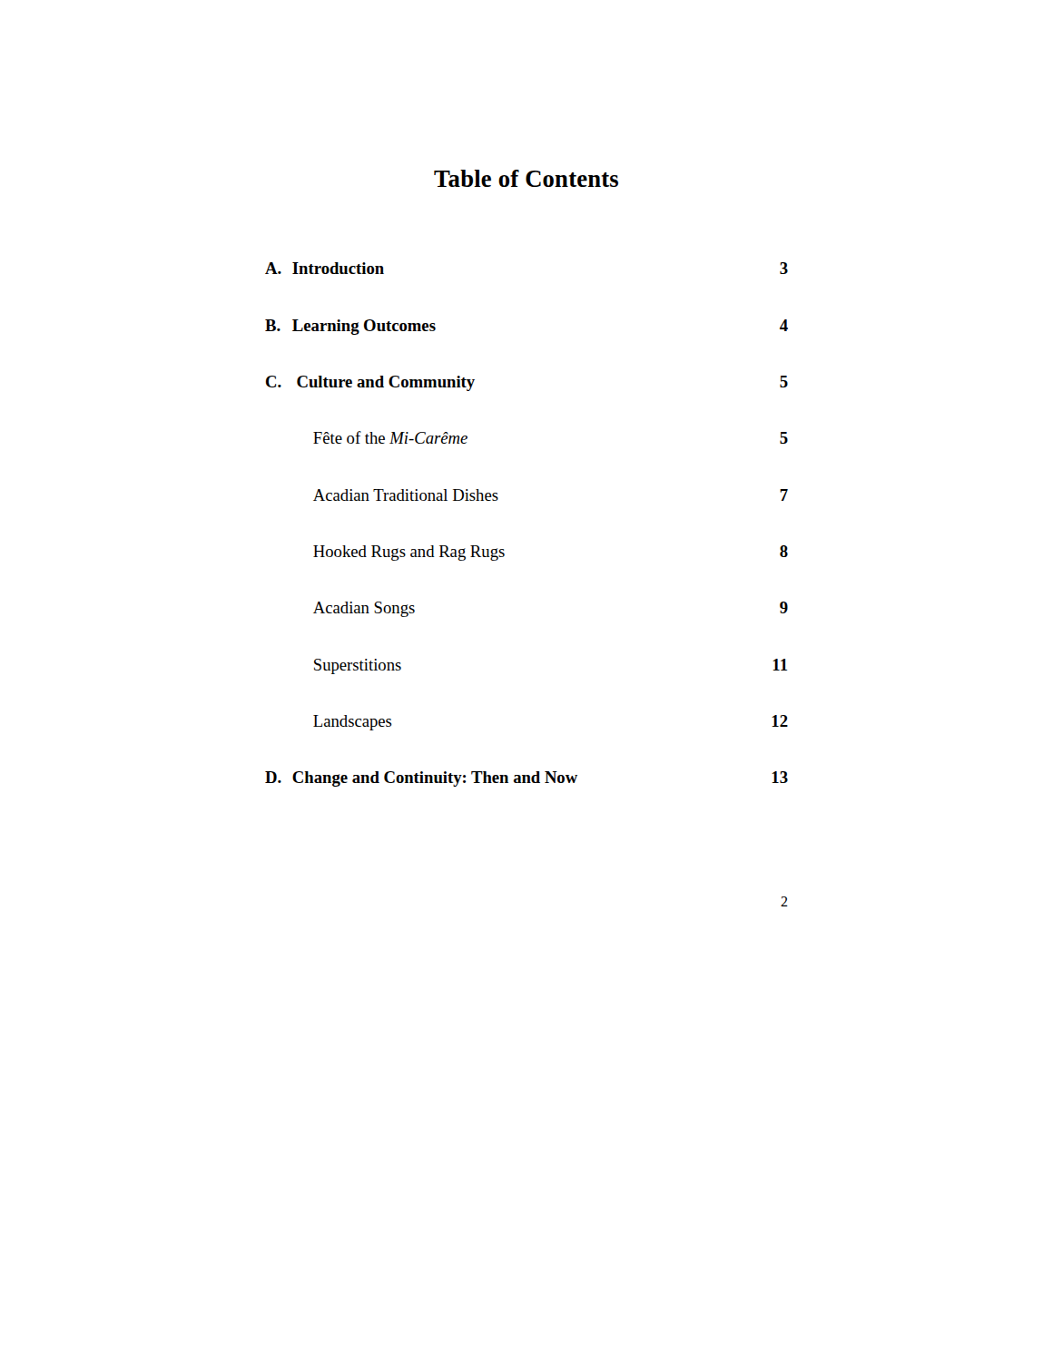Table of Contents
A. Introduction 3
B. Learning Outcomes 4
C. Culture and Community 5
Fête of the Mi-Carême 5
Acadian Traditional Dishes 7
Hooked Rugs and Rag Rugs 8
Acadian Songs 9
Superstitions 11
Landscapes 12
D. Change and Continuity: Then and Now 13
2